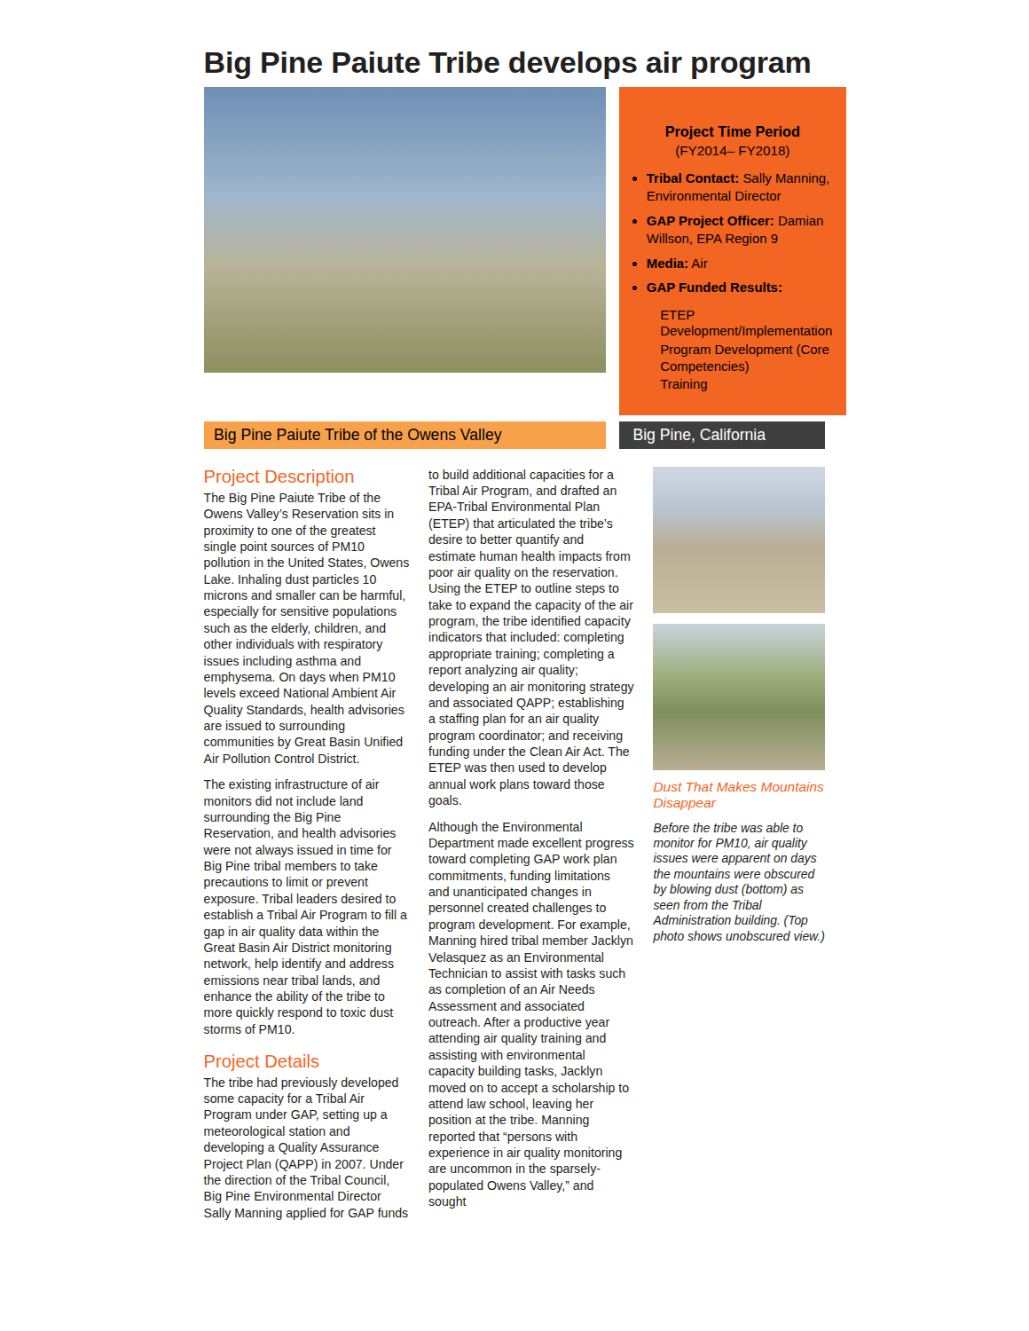Big Pine Paiute Tribe develops air program
Project Time Period(FY2014– FY2018)
Tribal Contact: Sally Manning, Environmental Director
GAP Project Officer: Damian Willson, EPA Region 9
Media: Air
GAP Funded Results:
ETEP Development/Implementation
Program Development (Core Competencies)
Training
Big Pine Paiute Tribe of the Owens Valley
Big Pine, California
Project Description
The Big Pine Paiute Tribe of the Owens Valley’s Reservation sits in proximity to one of the greatest single point sources of PM10 pollution in the United States, Owens Lake. Inhaling dust particles 10 microns and smaller can be harmful, especially for sensitive populations such as the elderly, children, and other individuals with respiratory issues including asthma and emphysema. On days when PM10 levels exceed National Ambient Air Quality Standards, health advisories are issued to surrounding communities by Great Basin Unified Air Pollution Control District.
The existing infrastructure of air monitors did not include land surrounding the Big Pine Reservation, and health advisories were not always issued in time for Big Pine tribal members to take precautions to limit or prevent exposure. Tribal leaders desired to establish a Tribal Air Program to fill a gap in air quality data within the Great Basin Air District monitoring network, help identify and address emissions near tribal lands, and enhance the ability of the tribe to more quickly respond to toxic dust storms of PM10.
Project Details
The tribe had previously developed some capacity for a Tribal Air Program under GAP, setting up a meteorological station and developing a Quality Assurance Project Plan (QAPP) in 2007. Under the direction of the Tribal Council, Big Pine Environmental Director Sally Manning applied for GAP funds
to build additional capacities for a Tribal Air Program, and drafted an EPA-Tribal Environmental Plan (ETEP) that articulated the tribe’s desire to better quantify and estimate human health impacts from poor air quality on the reservation. Using the ETEP to outline steps to take to expand the capacity of the air program, the tribe identified capacity indicators that included: completing appropriate training; completing a report analyzing air quality; developing an air monitoring strategy and associated QAPP; establishing a staffing plan for an air quality program coordinator; and receiving funding under the Clean Air Act. The ETEP was then used to develop annual work plans toward those goals.
Although the Environmental Department made excellent progress toward completing GAP work plan commitments, funding limitations and unanticipated changes in personnel created challenges to program development. For example, Manning hired tribal member Jacklyn Velasquez as an Environmental Technician to assist with tasks such as completion of an Air Needs Assessment and associated outreach. After a productive year attending air quality training and assisting with environmental capacity building tasks, Jacklyn moved on to accept a scholarship to attend law school, leaving her position at the tribe. Manning reported that “persons with experience in air quality monitoring are uncommon in the sparsely-populated Owens Valley,” and sought
Dust That Makes Mountains Disappear
Before the tribe was able to monitor for PM10, air quality issues were apparent on days the mountains were obscured by blowing dust (bottom) as seen from the Tribal Administration building. (Top photo shows unobscured view.)